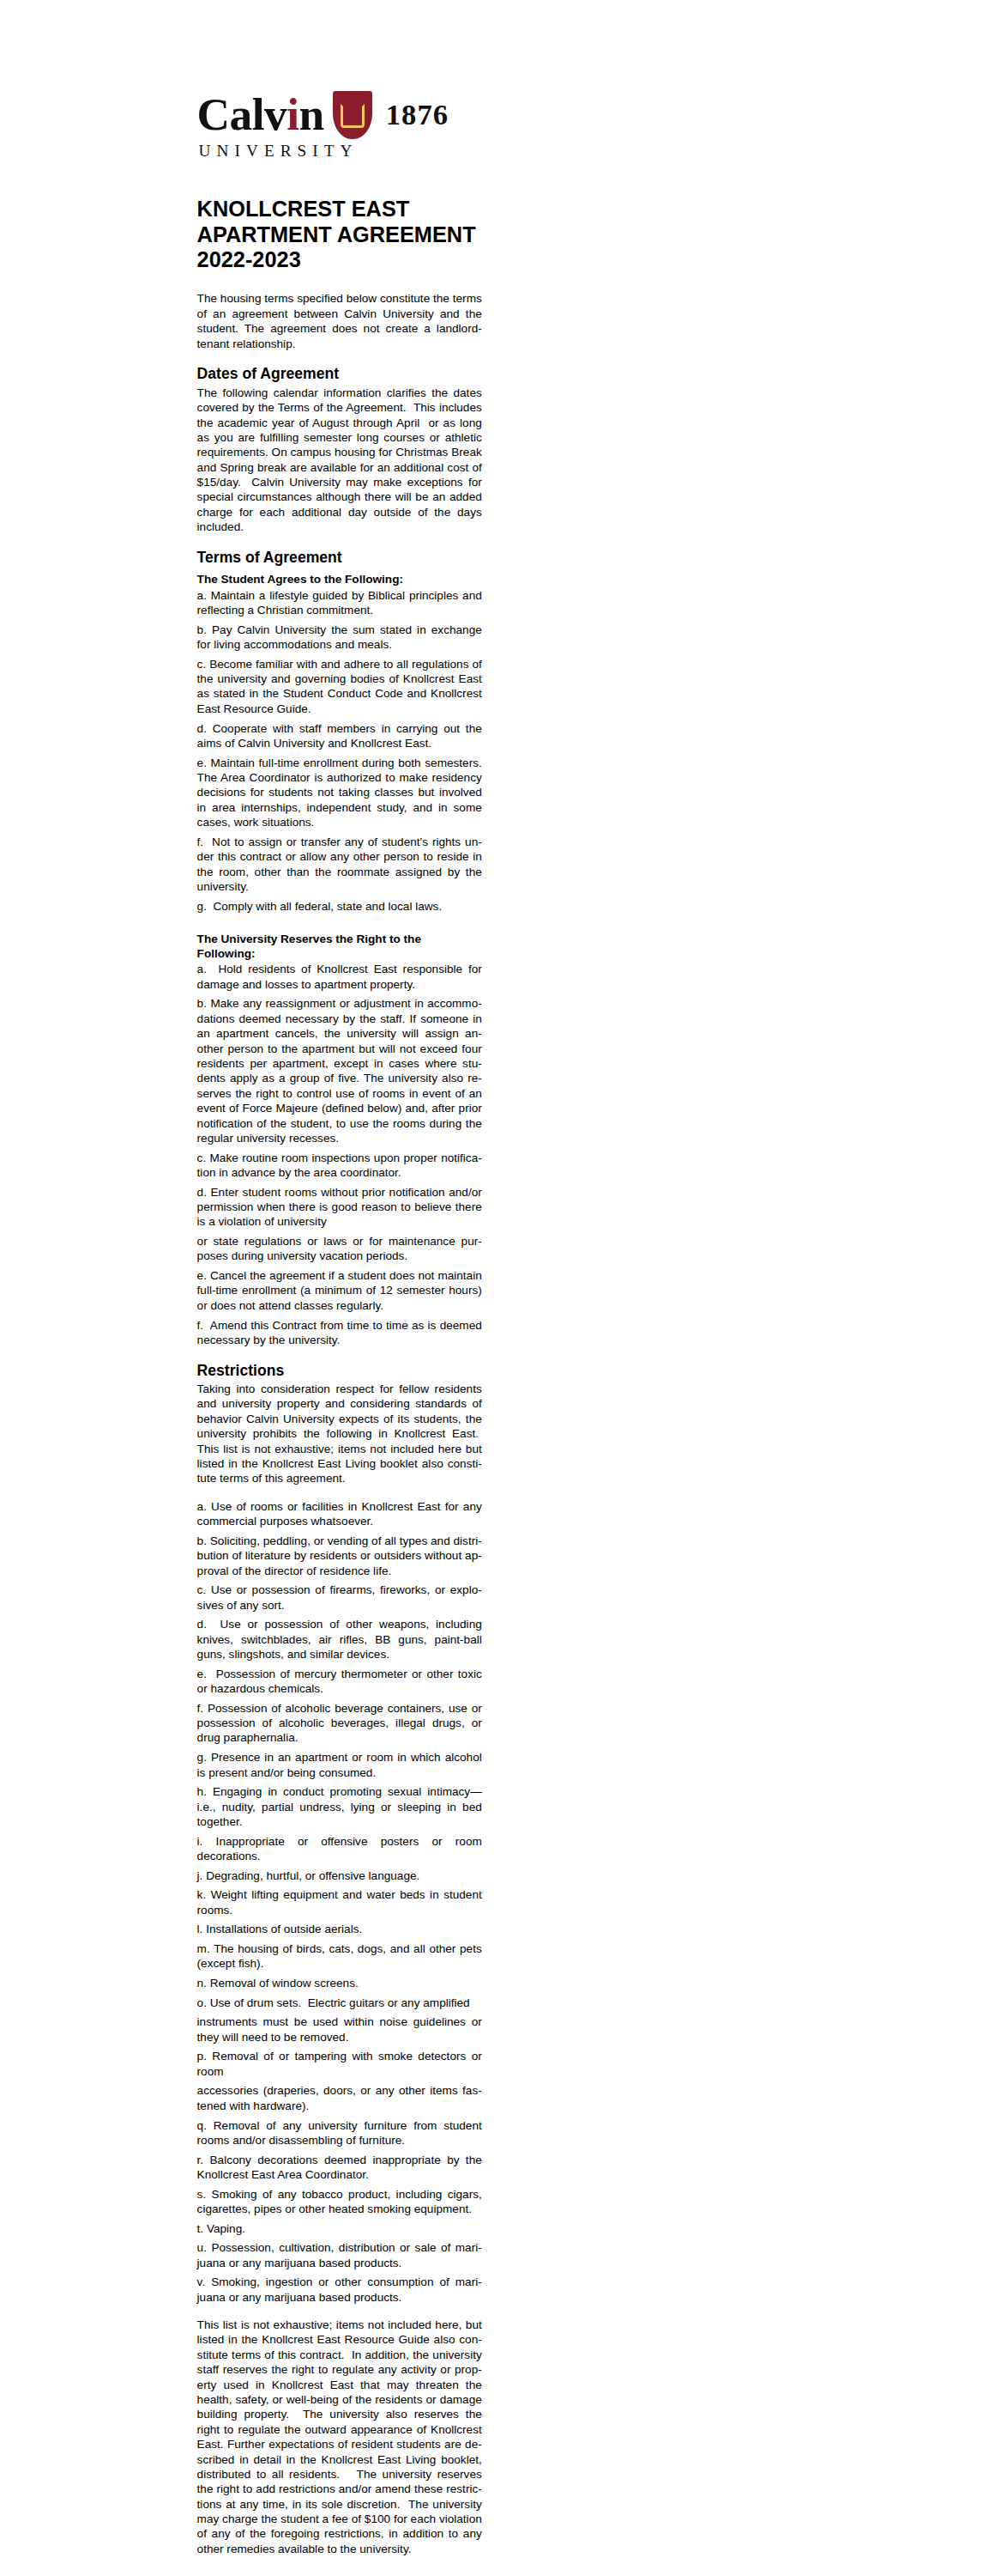Calvin
1876
UNIVERSITY
KNOLLCREST EAST APARTMENT AGREEMENT 2022-2023
The housing terms specified below constitute the terms of an agreement between Calvin University and the student. The agreement does not create a landlord-tenant relationship.
Dates of Agreement
The following calendar information clarifies the dates covered by the Terms of the Agreement. This includes the academic year of August through April or as long as you are fulfilling semester long courses or athletic requirements. On campus housing for Christmas Break and Spring break are available for an additional cost of $15/day. Calvin University may make exceptions for special circumstances although there will be an added charge for each additional day outside of the days included.
Terms of Agreement
The Student Agrees to the Following:
a. Maintain a lifestyle guided by Biblical principles and reflecting a Christian commitment.
b. Pay Calvin University the sum stated in exchange for living accommodations and meals.
c. Become familiar with and adhere to all regulations of the university and governing bodies of Knollcrest East as stated in the Student Conduct Code and Knollcrest East Resource Guide.
d. Cooperate with staff members in carrying out the aims of Calvin University and Knollcrest East.
e. Maintain full-time enrollment during both semesters. The Area Coordinator is authorized to make residency decisions for students not taking classes but involved in area internships, independent study, and in some cases, work situations.
f. Not to assign or transfer any of student's rights under this contract or allow any other person to reside in the room, other than the roommate assigned by the university.
g. Comply with all federal, state and local laws.
The University Reserves the Right to the Following:
a. Hold residents of Knollcrest East responsible for damage and losses to apartment property.
b. Make any reassignment or adjustment in accommodations deemed necessary by the staff. If someone in an apartment cancels, the university will assign another person to the apartment but will not exceed four residents per apartment, except in cases where students apply as a group of five. The university also reserves the right to control use of rooms in event of an event of Force Majeure (defined below) and, after prior notification of the student, to use the rooms during the regular university recesses.
c. Make routine room inspections upon proper notification in advance by the area coordinator.
d. Enter student rooms without prior notification and/or permission when there is good reason to believe there is a violation of university
or state regulations or laws or for maintenance purposes during university vacation periods.
e. Cancel the agreement if a student does not maintain full-time enrollment (a minimum of 12 semester hours) or does not attend classes regularly.
f. Amend this Contract from time to time as is deemed necessary by the university.
Restrictions
Taking into consideration respect for fellow residents and university property and considering standards of behavior Calvin University expects of its students, the university prohibits the following in Knollcrest East. This list is not exhaustive; items not included here but listed in the Knollcrest East Living booklet also constitute terms of this agreement.
a. Use of rooms or facilities in Knollcrest East for any commercial purposes whatsoever.
b. Soliciting, peddling, or vending of all types and distribution of literature by residents or outsiders without approval of the director of residence life.
c. Use or possession of firearms, fireworks, or explosives of any sort.
d. Use or possession of other weapons, including knives, switchblades, air rifles, BB guns, paint-ball guns, slingshots, and similar devices.
e. Possession of mercury thermometer or other toxic or hazardous chemicals.
f. Possession of alcoholic beverage containers, use or possession of alcoholic beverages, illegal drugs, or drug paraphernalia.
g. Presence in an apartment or room in which alcohol is present and/or being consumed.
h. Engaging in conduct promoting sexual intimacy—i.e., nudity, partial undress, lying or sleeping in bed together.
i. Inappropriate or offensive posters or room decorations.
j. Degrading, hurtful, or offensive language.
k. Weight lifting equipment and water beds in student rooms.
l. Installations of outside aerials.
m. The housing of birds, cats, dogs, and all other pets (except fish).
n. Removal of window screens.
o. Use of drum sets. Electric guitars or any amplified
instruments must be used within noise guidelines or they will need to be removed.
p. Removal of or tampering with smoke detectors or room
accessories (draperies, doors, or any other items fastened with hardware).
q. Removal of any university furniture from student rooms and/or disassembling of furniture.
r. Balcony decorations deemed inappropriate by the Knollcrest East Area Coordinator.
s. Smoking of any tobacco product, including cigars, cigarettes, pipes or other heated smoking equipment.
t. Vaping.
u. Possession, cultivation, distribution or sale of marijuana or any marijuana based products.
v. Smoking, ingestion or other consumption of marijuana or any marijuana based products.
This list is not exhaustive; items not included here, but listed in the Knollcrest East Resource Guide also constitute terms of this contract. In addition, the university staff reserves the right to regulate any activity or property used in Knollcrest East that may threaten the health, safety, or well-being of the residents or damage building property. The university also reserves the right to regulate the outward appearance of Knollcrest East. Further expectations of resident students are described in detail in the Knollcrest East Living booklet, distributed to all residents. The university reserves the right to add restrictions and/or amend these restrictions at any time, in its sole discretion. The university may charge the student a fee of $100 for each violation of any of the foregoing restrictions, in addition to any other remedies available to the university.